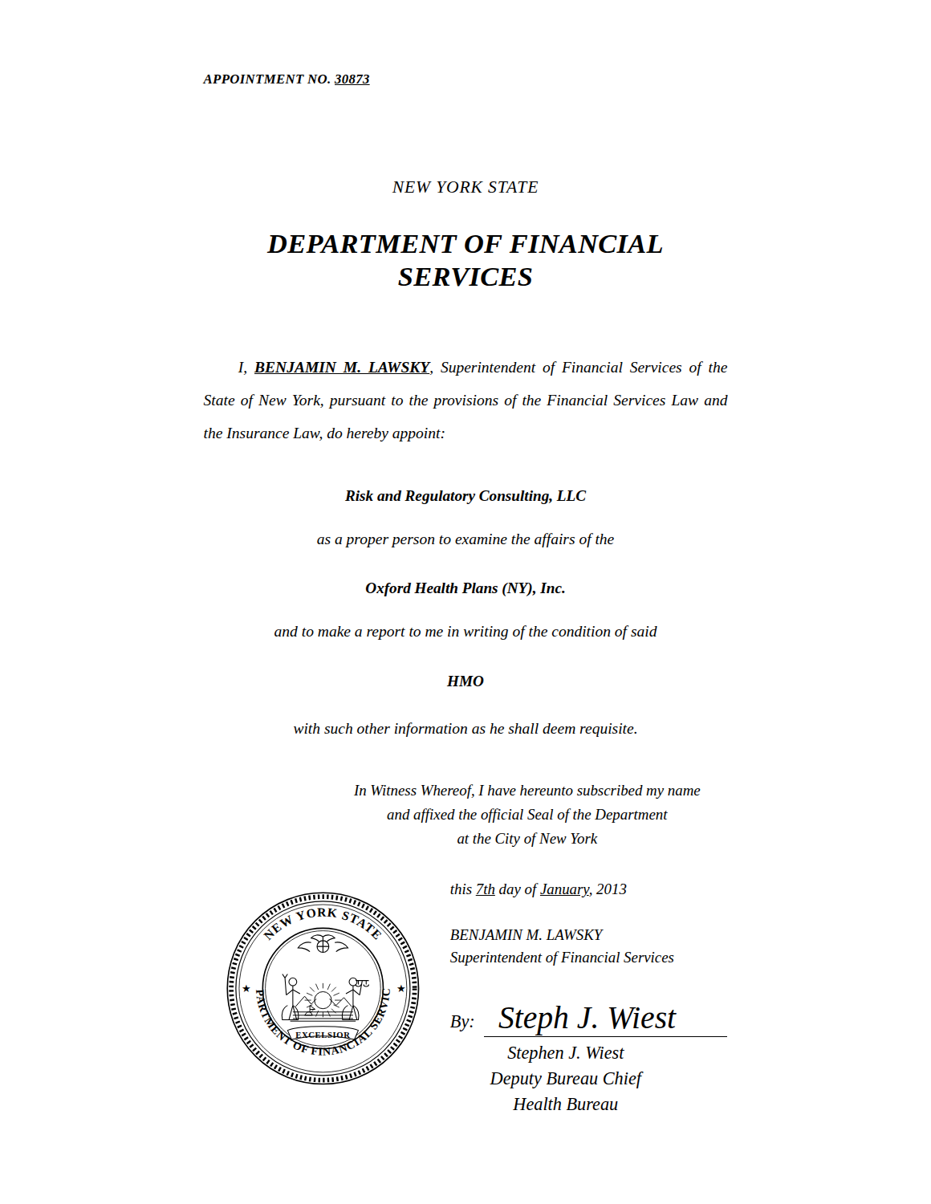APPOINTMENT NO. 30873
NEW YORK STATE
DEPARTMENT OF FINANCIAL SERVICES
I, BENJAMIN M. LAWSKY, Superintendent of Financial Services of the State of New York, pursuant to the provisions of the Financial Services Law and the Insurance Law, do hereby appoint:
Risk and Regulatory Consulting, LLC
as a proper person to examine the affairs of the
Oxford Health Plans (NY), Inc.
and to make a report to me in writing of the condition of said
HMO
with such other information as he shall deem requisite.
In Witness Whereof, I have hereunto subscribed my name
and affixed the official Seal of the Department
at the City of New York
NEW YORK STATE DEPARTMENT OF FINANCIAL SERVICES ★ ★ EXCELSIOR
this 7th day of January, 2013
BENJAMIN M. LAWSKY
Superintendent of Financial Services
By:
 Steph J. Wiest
Stephen J. Wiest
Deputy Bureau Chief
Health Bureau